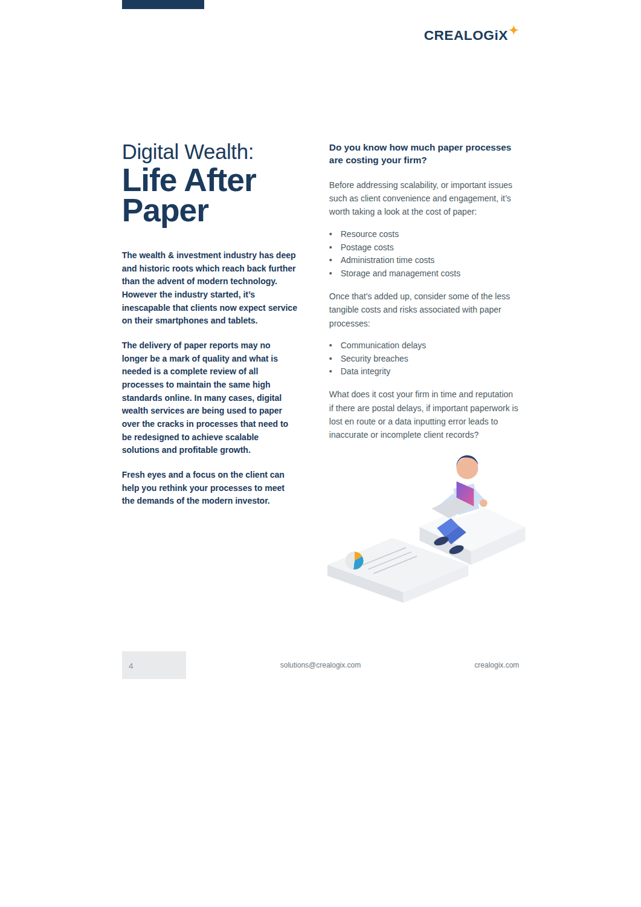CREALOGiX✦
Digital Wealth: Life After
Paper
The wealth & investment industry has deep and historic roots which reach back further than the advent of modern technology. However the industry started, it’s inescapable that clients now expect service on their smartphones and tablets.
The delivery of paper reports may no longer be a mark of quality and what is needed is a complete review of all processes to maintain the same high standards online. In many cases, digital wealth services are being used to paper over the cracks in processes that need to be redesigned to achieve scalable solutions and profitable growth.
Fresh eyes and a focus on the client can help you rethink your processes to meet the demands of the modern investor.
Do you know how much paper processes are costing your firm?
Before addressing scalability, or important issues such as client convenience and engagement, it’s worth taking a look at the cost of paper:
Resource costs
Postage costs
Administration time costs
Storage and management costs
Once that’s added up, consider some of the less tangible costs and risks associated with paper processes:
Communication delays
Security breaches
Data integrity
What does it cost your firm in time and reputation if there are postal delays, if important paperwork is lost en route or a data inputting error leads to inaccurate or incomplete client records?
4
solutions@crealogix.com
crealogix.com